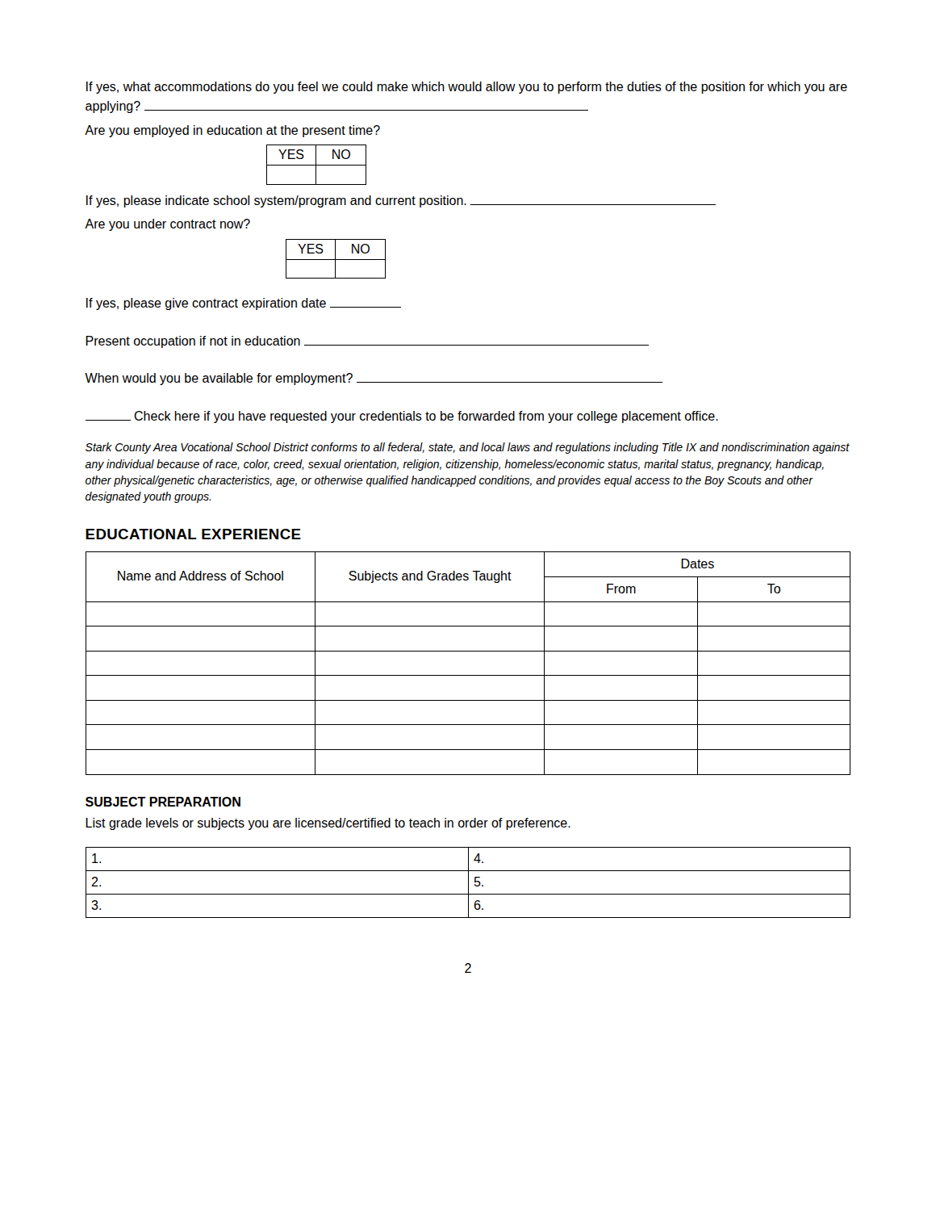If yes, what accommodations do you feel we could make which would allow you to perform the duties of the position for which you are applying?
Are you employed in education at the present time?
| YES | NO |
| --- | --- |
If yes, please indicate school system/program and current position.
Are you under contract now?
| YES | NO |
| --- | --- |
If yes, please give contract expiration date
Present occupation if not in education
When would you be available for employment?
Check here if you have requested your credentials to be forwarded from your college placement office.
Stark County Area Vocational School District conforms to all federal, state, and local laws and regulations including Title IX and nondiscrimination against any individual because of race, color, creed, sexual orientation, religion, citizenship, homeless/economic status, marital status, pregnancy, handicap, other physical/genetic characteristics, age, or otherwise qualified handicapped conditions, and provides equal access to the Boy Scouts and other designated youth groups.
EDUCATIONAL EXPERIENCE
| Name and Address of School | Subjects and Grades Taught | Dates |
| --- | --- | --- |
| From | To |
SUBJECT PREPARATION
List grade levels or subjects you are licensed/certified to teach in order of preference.
| 1. | 4. |
| 2. | 5. |
| 3. | 6. |
2